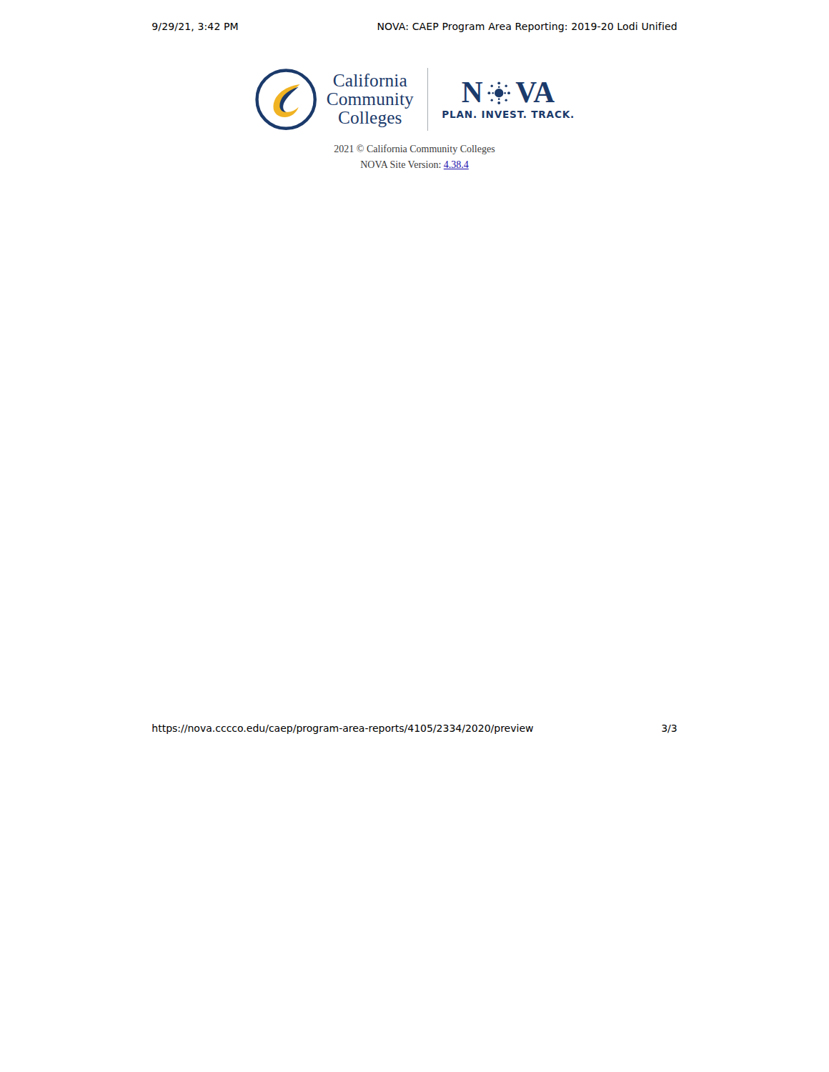9/29/21, 3:42 PM NOVA: CAEP Program Area Reporting: 2019-20 Lodi Unified
California
Community
Colleges
N VA
PLAN. INVEST. TRACK.
2021 © California Community Colleges
NOVA Site Version: 4.38.4
https://nova.cccco.edu/caep/program-area-reports/4105/2334/2020/preview 3/3